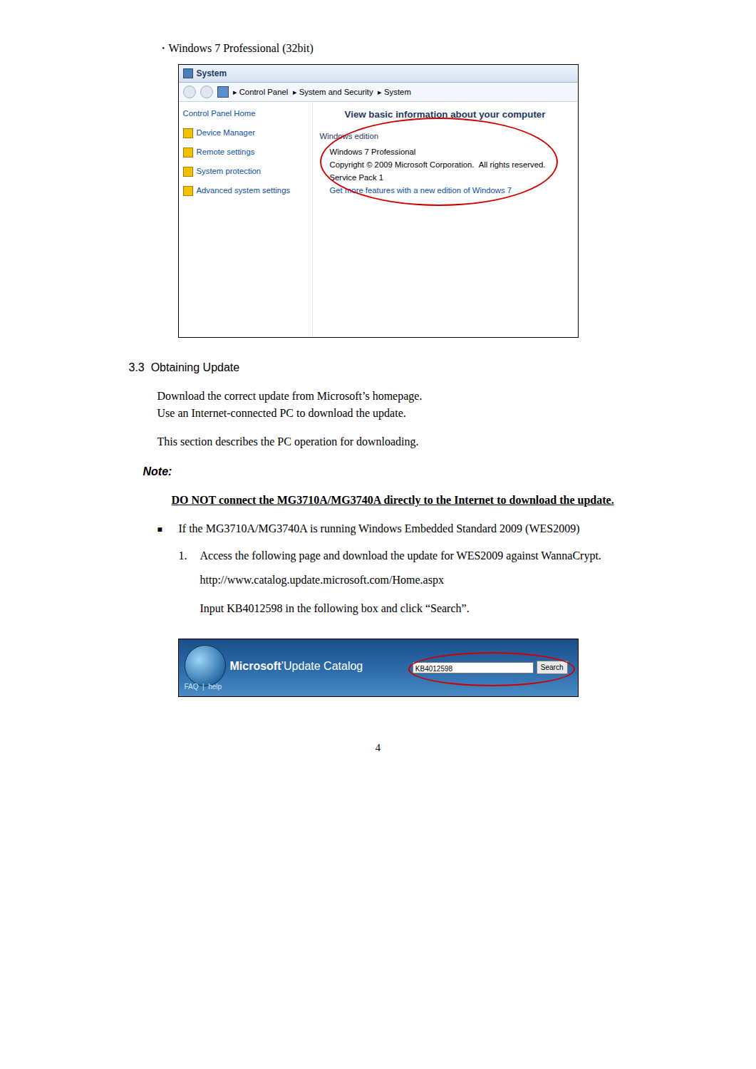・Windows 7 Professional (32bit)
System
▸ Control Panel ▸ System and Security ▸ System
Control Panel Home Device Manager Remote settings System protection Advanced system settings
View basic information about your computer
Windows edition
Windows 7 Professional
Copyright © 2009 Microsoft Corporation. All rights reserved.
Service Pack 1
Get more features with a new edition of Windows 7
3.3 Obtaining Update
Download the correct update from Microsoft’s homepage.
Use an Internet-connected PC to download the update.
This section describes the PC operation for downloading.
Note:
DO NOT connect the MG3710A/MG3740A directly to the Internet to download the update.
If the MG3710A/MG3740A is running Windows Embedded Standard 2009 (WES2009)
1.
Access the following page and download the update for WES2009 against WannaCrypt.
http://www.catalog.update.microsoft.com/Home.aspx
Input KB4012598 in the following box and click “Search”.
Microsoft’Update Catalog
FAQ | help
KB4012598
Search
4